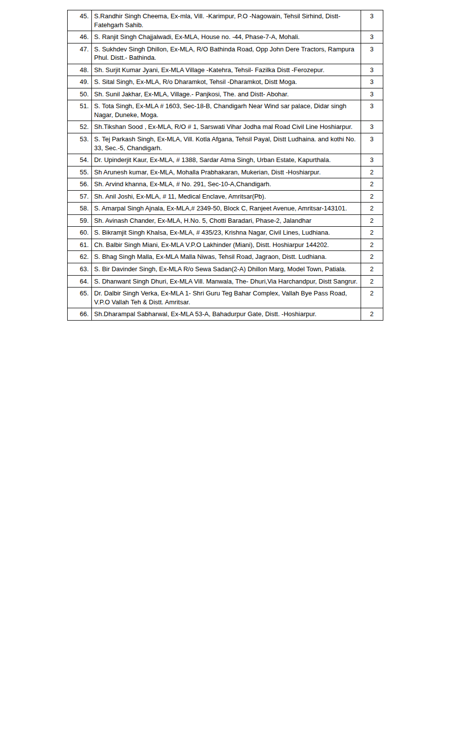| 45. | S.Randhir Singh Cheema, Ex-mla, Vill. -Karimpur, P.O -Nagowain, Tehsil Sirhind, Distt- Fatehgarh Sahib. | 3 |
| 46. | S. Ranjit Singh Chajjalwadi, Ex-MLA, House no. -44, Phase-7-A, Mohali. | 3 |
| 47. | S. Sukhdev Singh Dhillon, Ex-MLA, R/O Bathinda Road, Opp John Dere Tractors, Rampura Phul. Distt.- Bathinda. | 3 |
| 48. | Sh. Surjit Kumar Jyani, Ex-MLA Village -Katehra, Tehsil- Fazilka Distt -Ferozepur. | 3 |
| 49. | S. Sital Singh, Ex-MLA, R/o Dharamkot, Tehsil -Dharamkot, Distt Moga. | 3 |
| 50. | Sh. Sunil Jakhar, Ex-MLA, Village.- Panjkosi, The. and Distt- Abohar. | 3 |
| 51. | S. Tota Singh, Ex-MLA # 1603, Sec-18-B, Chandigarh Near Wind sar palace, Didar singh Nagar, Duneke, Moga. | 3 |
| 52. | Sh.Tikshan Sood , Ex-MLA, R/O # 1, Sarswati Vihar Jodha mal Road Civil Line Hoshiarpur. | 3 |
| 53. | S. Tej Parkash Singh, Ex-MLA, Vill. Kotla Afgana, Tehsil Payal, Distt Ludhaina. and kothi No. 33, Sec.-5, Chandigarh. | 3 |
| 54. | Dr. Upinderjit Kaur, Ex-MLA, # 1388, Sardar Atma Singh, Urban Estate, Kapurthala. | 3 |
| 55. | Sh Arunesh kumar, Ex-MLA, Mohalla Prabhakaran, Mukerian, Distt -Hoshiarpur. | 2 |
| 56. | Sh. Arvind khanna, Ex-MLA, # No. 291, Sec-10-A,Chandigarh. | 2 |
| 57. | Sh. Anil Joshi, Ex-MLA, # 11, Medical Enclave, Amritsar(Pb). | 2 |
| 58. | S. Amarpal Singh Ajnala, Ex-MLA,# 2349-50, Block C, Ranjeet Avenue, Amritsar-143101. | 2 |
| 59. | Sh. Avinash Chander, Ex-MLA, H.No. 5, Chotti Baradari, Phase-2, Jalandhar | 2 |
| 60. | S. Bikramjit Singh Khalsa, Ex-MLA, # 435/23, Krishna Nagar, Civil Lines, Ludhiana. | 2 |
| 61. | Ch. Balbir Singh Miani, Ex-MLA V.P.O Lakhinder (Miani), Distt. Hoshiarpur 144202. | 2 |
| 62. | S. Bhag Singh Malla, Ex-MLA Malla Niwas, Tehsil Road, Jagraon, Distt. Ludhiana. | 2 |
| 63. | S. Bir Davinder Singh, Ex-MLA R/o Sewa Sadan(2-A) Dhillon Marg, Model Town, Patiala. | 2 |
| 64. | S. Dhanwant Singh Dhuri, Ex-MLA Vill. Manwala, The- Dhuri,Via Harchandpur, Distt Sangrur. | 2 |
| 65. | Dr. Dalbir Singh Verka, Ex-MLA 1- Shri Guru Teg Bahar Complex, Vallah Bye Pass Road, V.P.O Vallah Teh & Distt. Amritsar. | 2 |
| 66. | Sh.Dharampal Sabharwal, Ex-MLA 53-A, Bahadurpur Gate, Distt. -Hoshiarpur. | 2 |